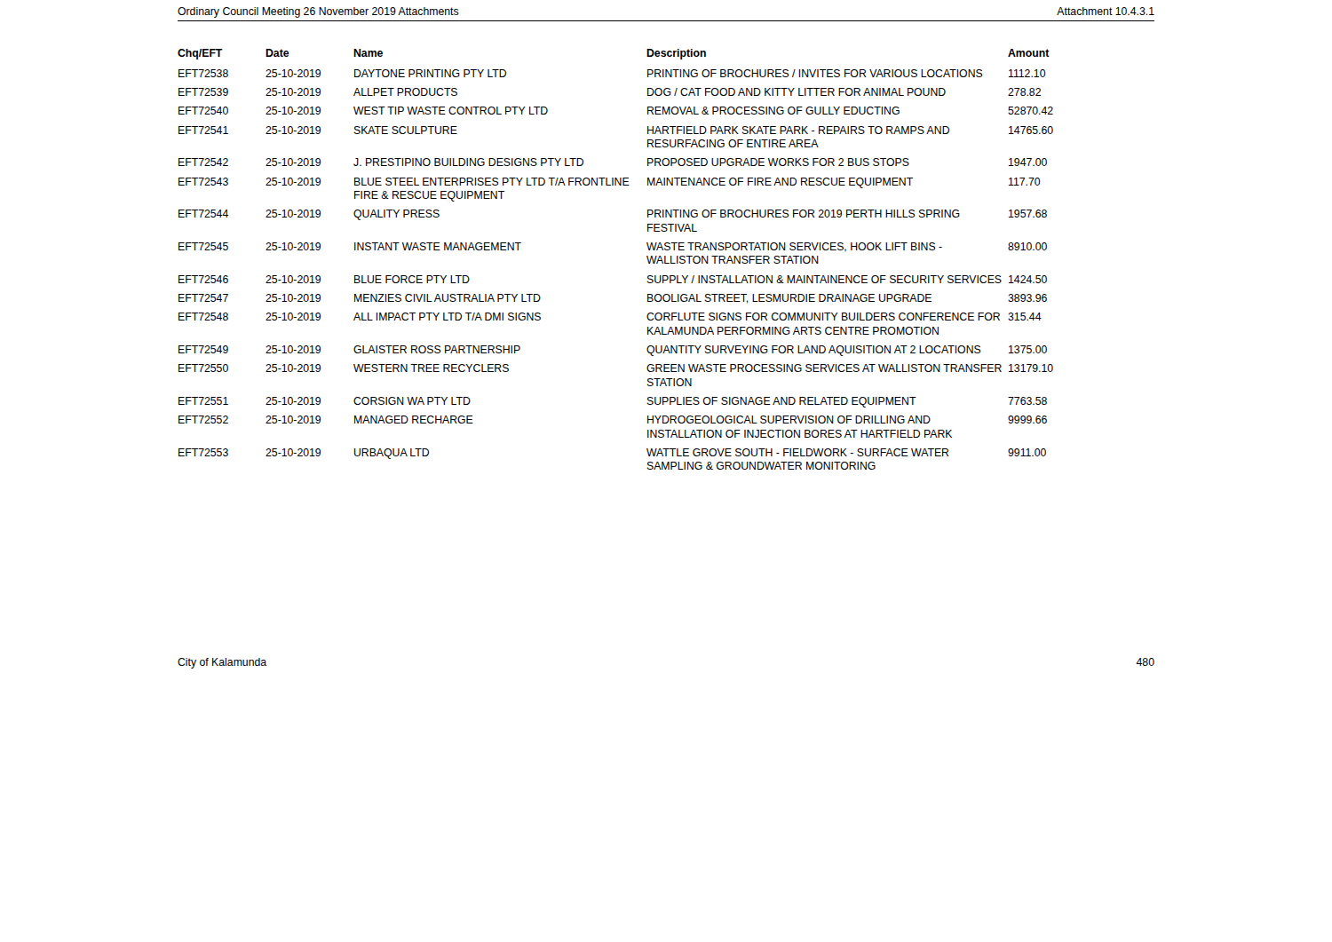Ordinary Council Meeting 26 November 2019 Attachments
Attachment 10.4.3.1
| Chq/EFT | Date | Name | Description | Amount |
| --- | --- | --- | --- | --- |
| EFT72538 | 25-10-2019 | DAYTONE PRINTING PTY LTD | PRINTING OF BROCHURES / INVITES FOR VARIOUS LOCATIONS | 1112.10 |
| EFT72539 | 25-10-2019 | ALLPET PRODUCTS | DOG / CAT FOOD AND KITTY LITTER FOR ANIMAL POUND | 278.82 |
| EFT72540 | 25-10-2019 | WEST TIP WASTE CONTROL PTY LTD | REMOVAL & PROCESSING OF GULLY EDUCTING | 52870.42 |
| EFT72541 | 25-10-2019 | SKATE SCULPTURE | HARTFIELD PARK SKATE PARK - REPAIRS TO RAMPS AND RESURFACING OF ENTIRE AREA | 14765.60 |
| EFT72542 | 25-10-2019 | J. PRESTIPINO BUILDING DESIGNS PTY LTD | PROPOSED UPGRADE WORKS FOR 2 BUS STOPS | 1947.00 |
| EFT72543 | 25-10-2019 | BLUE STEEL ENTERPRISES PTY LTD T/A FRONTLINE FIRE & RESCUE EQUIPMENT | MAINTENANCE OF FIRE AND RESCUE EQUIPMENT | 117.70 |
| EFT72544 | 25-10-2019 | QUALITY PRESS | PRINTING OF BROCHURES FOR 2019 PERTH HILLS SPRING FESTIVAL | 1957.68 |
| EFT72545 | 25-10-2019 | INSTANT WASTE MANAGEMENT | WASTE TRANSPORTATION SERVICES, HOOK LIFT BINS - WALLISTON TRANSFER STATION | 8910.00 |
| EFT72546 | 25-10-2019 | BLUE FORCE PTY LTD | SUPPLY / INSTALLATION & MAINTAINENCE OF SECURITY SERVICES | 1424.50 |
| EFT72547 | 25-10-2019 | MENZIES CIVIL AUSTRALIA PTY LTD | BOOLIGAL STREET, LESMURDIE DRAINAGE UPGRADE | 3893.96 |
| EFT72548 | 25-10-2019 | ALL IMPACT PTY LTD T/A DMI SIGNS | CORFLUTE SIGNS FOR COMMUNITY BUILDERS CONFERENCE FOR KALAMUNDA PERFORMING ARTS CENTRE PROMOTION | 315.44 |
| EFT72549 | 25-10-2019 | GLAISTER ROSS PARTNERSHIP | QUANTITY SURVEYING FOR LAND AQUISITION AT 2 LOCATIONS | 1375.00 |
| EFT72550 | 25-10-2019 | WESTERN TREE RECYCLERS | GREEN WASTE PROCESSING SERVICES AT WALLISTON TRANSFER STATION | 13179.10 |
| EFT72551 | 25-10-2019 | CORSIGN WA PTY LTD | SUPPLIES OF SIGNAGE AND RELATED EQUIPMENT | 7763.58 |
| EFT72552 | 25-10-2019 | MANAGED RECHARGE | HYDROGEOLOGICAL SUPERVISION OF DRILLING AND INSTALLATION OF INJECTION BORES AT HARTFIELD PARK | 9999.66 |
| EFT72553 | 25-10-2019 | URBAQUA LTD | WATTLE GROVE SOUTH - FIELDWORK - SURFACE WATER SAMPLING & GROUNDWATER MONITORING | 9911.00 |
City of Kalamunda
480